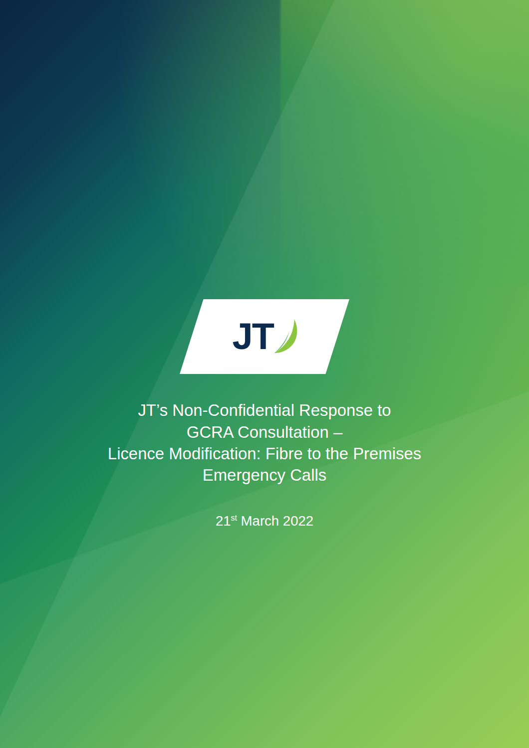JT
JT’s Non-Confidential Response to
GCRA Consultation –
Licence Modification: Fibre to the Premises Emergency Calls
21st March 2022